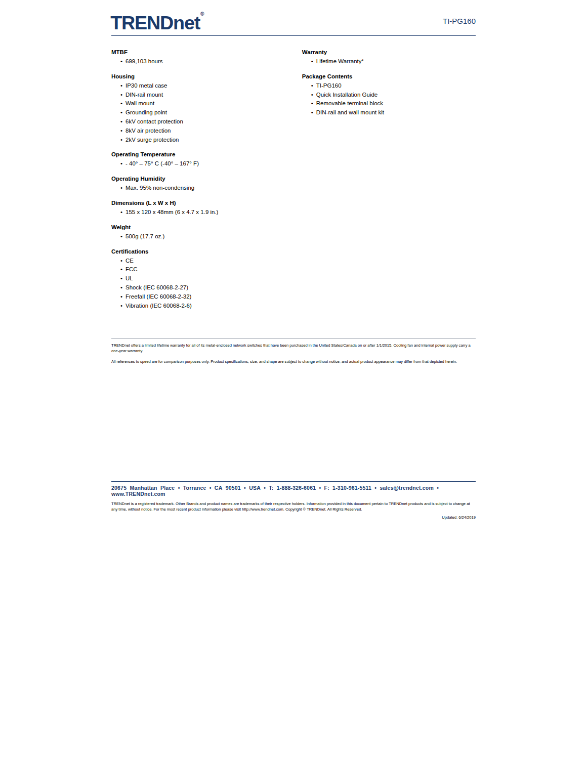TRENDnet®
TI-PG160
MTBF
699,103 hours
Housing
IP30 metal case
DIN-rail mount
Wall mount
Grounding point
6kV contact protection
8kV air protection
2kV surge protection
Operating Temperature
- 40° – 75° C (-40° – 167° F)
Operating Humidity
Max. 95% non-condensing
Dimensions (L x W x H)
155 x 120 x 48mm (6 x 4.7 x 1.9 in.)
Weight
500g (17.7 oz.)
Certifications
CE
FCC
UL
Shock (IEC 60068-2-27)
Freefall (IEC 60068-2-32)
Vibration (IEC 60068-2-6)
Warranty
Lifetime Warranty*
Package Contents
TI-PG160
Quick Installation Guide
Removable terminal block
DIN-rail and wall mount kit
TRENDnet offers a limited lifetime warranty for all of its metal-enclosed network switches that have been purchased in the United States/Canada on or after 1/1/2015. Cooling fan and internal power supply carry a one-year warranty.
All references to speed are for comparison purposes only. Product specifications, size, and shape are subject to change without notice, and actual product appearance may differ from that depicted herein.
20675 Manhattan Place • Torrance • CA 90501 • USA • T: 1-888-326-6061 • F: 1-310-961-5511 • sales@trendnet.com • www.TRENDnet.com
TRENDnet is a registered trademark. Other Brands and product names are trademarks of their respective holders. Information provided in this document pertain to TRENDnet products and is subject to change at any time, without notice. For the most recent product information please visit http://www.trendnet.com. Copyright © TRENDnet. All Rights Reserved.
Updated: 6/24/2019